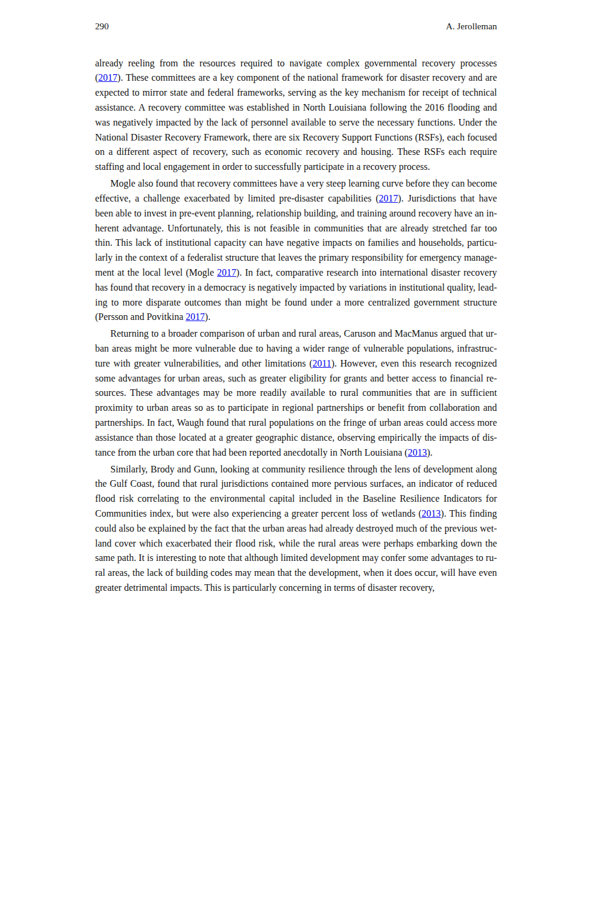290 A. Jerolleman
already reeling from the resources required to navigate complex governmental recovery processes (2017). These committees are a key component of the national framework for disaster recovery and are expected to mirror state and federal frameworks, serving as the key mechanism for receipt of technical assistance. A recovery committee was established in North Louisiana following the 2016 flooding and was negatively impacted by the lack of personnel available to serve the necessary functions. Under the National Disaster Recovery Framework, there are six Recovery Support Functions (RSFs), each focused on a different aspect of recovery, such as economic recovery and housing. These RSFs each require staffing and local engagement in order to successfully participate in a recovery process.
Mogle also found that recovery committees have a very steep learning curve before they can become effective, a challenge exacerbated by limited pre-disaster capabilities (2017). Jurisdictions that have been able to invest in pre-event planning, relationship building, and training around recovery have an inherent advantage. Unfortunately, this is not feasible in communities that are already stretched far too thin. This lack of institutional capacity can have negative impacts on families and households, particularly in the context of a federalist structure that leaves the primary responsibility for emergency management at the local level (Mogle 2017). In fact, comparative research into international disaster recovery has found that recovery in a democracy is negatively impacted by variations in institutional quality, leading to more disparate outcomes than might be found under a more centralized government structure (Persson and Povitkina 2017).
Returning to a broader comparison of urban and rural areas, Caruson and MacManus argued that urban areas might be more vulnerable due to having a wider range of vulnerable populations, infrastructure with greater vulnerabilities, and other limitations (2011). However, even this research recognized some advantages for urban areas, such as greater eligibility for grants and better access to financial resources. These advantages may be more readily available to rural communities that are in sufficient proximity to urban areas so as to participate in regional partnerships or benefit from collaboration and partnerships. In fact, Waugh found that rural populations on the fringe of urban areas could access more assistance than those located at a greater geographic distance, observing empirically the impacts of distance from the urban core that had been reported anecdotally in North Louisiana (2013).
Similarly, Brody and Gunn, looking at community resilience through the lens of development along the Gulf Coast, found that rural jurisdictions contained more pervious surfaces, an indicator of reduced flood risk correlating to the environmental capital included in the Baseline Resilience Indicators for Communities index, but were also experiencing a greater percent loss of wetlands (2013). This finding could also be explained by the fact that the urban areas had already destroyed much of the previous wetland cover which exacerbated their flood risk, while the rural areas were perhaps embarking down the same path. It is interesting to note that although limited development may confer some advantages to rural areas, the lack of building codes may mean that the development, when it does occur, will have even greater detrimental impacts. This is particularly concerning in terms of disaster recovery,